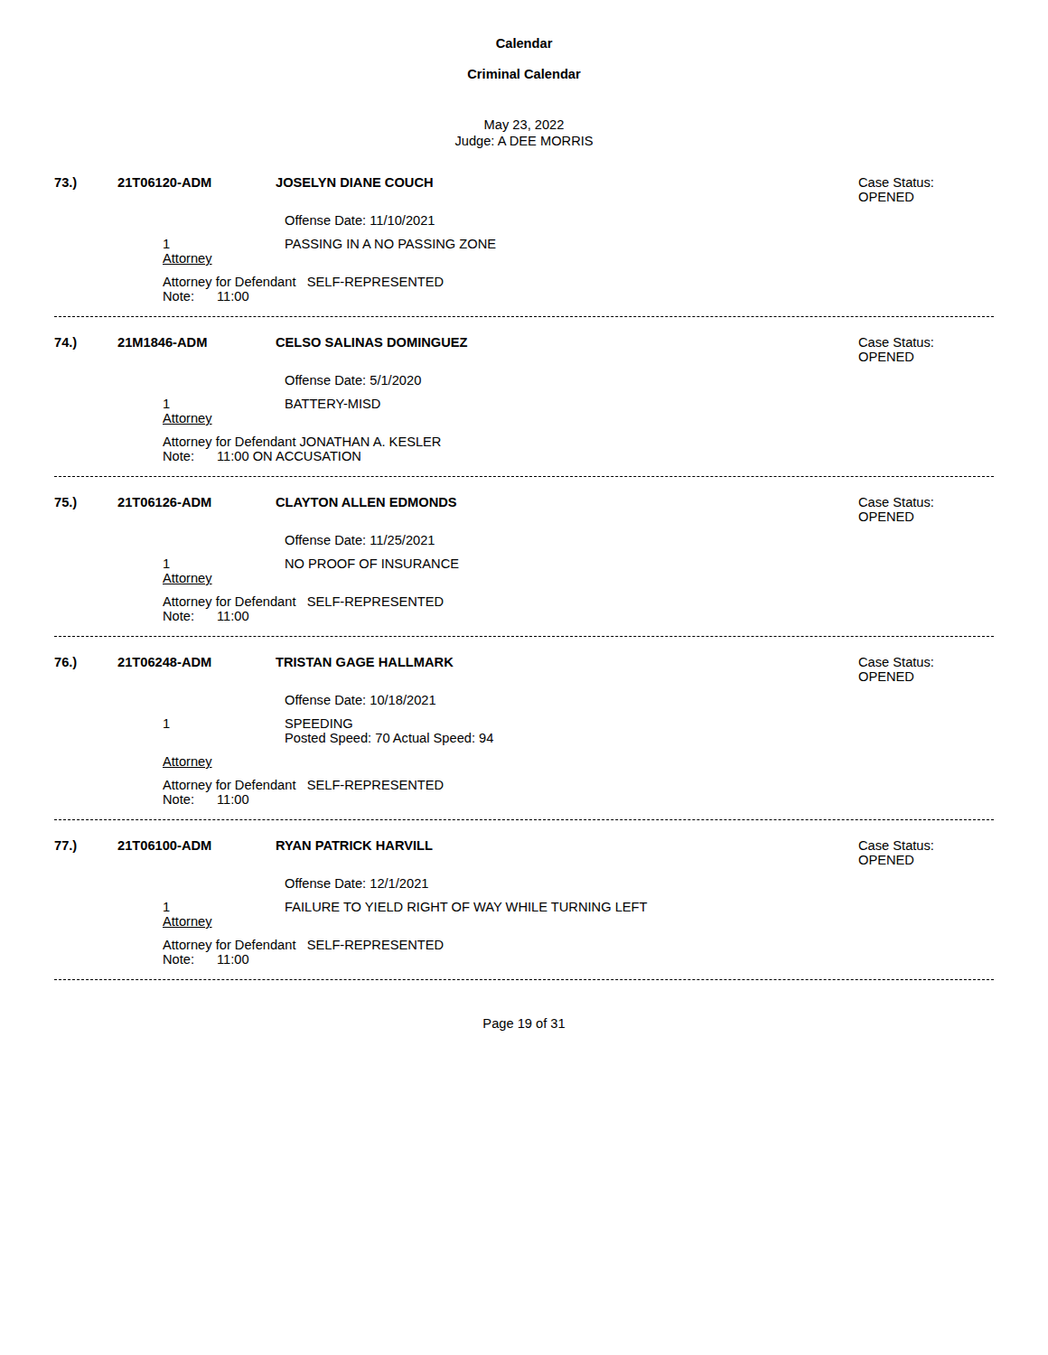Calendar
Criminal Calendar
May 23, 2022
Judge: A DEE MORRIS
73.)
21T06120-ADM
JOSELYN DIANE COUCH
Case Status:
OPENED
Offense Date: 11/10/2021
1
PASSING IN A NO PASSING ZONE
Attorney
Attorney for Defendant SELF-REPRESENTED
Note: 11:00
74.)
21M1846-ADM
CELSO SALINAS DOMINGUEZ
Case Status:
OPENED
Offense Date: 5/1/2020
1
BATTERY-MISD
Attorney
Attorney for Defendant JONATHAN A. KESLER
Note: 11:00 ON ACCUSATION
75.)
21T06126-ADM
CLAYTON ALLEN EDMONDS
Case Status:
OPENED
Offense Date: 11/25/2021
1
NO PROOF OF INSURANCE
Attorney
Attorney for Defendant SELF-REPRESENTED
Note: 11:00
76.)
21T06248-ADM
TRISTAN GAGE HALLMARK
Case Status:
OPENED
Offense Date: 10/18/2021
1
SPEEDING
Posted Speed: 70 Actual Speed: 94
Attorney
Attorney for Defendant SELF-REPRESENTED
Note: 11:00
77.)
21T06100-ADM
RYAN PATRICK HARVILL
Case Status:
OPENED
Offense Date: 12/1/2021
1
FAILURE TO YIELD RIGHT OF WAY WHILE TURNING LEFT
Attorney
Attorney for Defendant SELF-REPRESENTED
Note: 11:00
Page 19 of 31